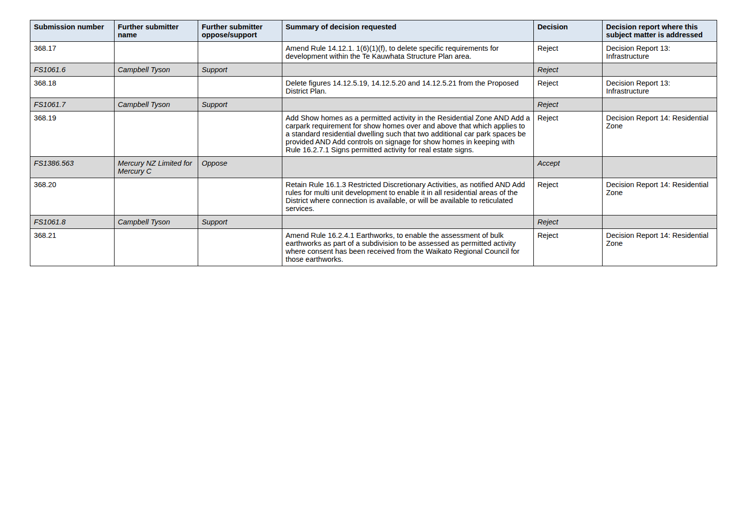| Submission number | Further submitter name | Further submitter oppose/support | Summary of decision requested | Decision | Decision report where this subject matter is addressed |
| --- | --- | --- | --- | --- | --- |
| 368.17 | | | Amend Rule 14.12.1. 1(6)(1)(f), to delete specific requirements for development within the Te Kauwhata Structure Plan area. | Reject | Decision Report 13: Infrastructure |
| FS1061.6 | Campbell Tyson | Support | | Reject | |
| 368.18 | | | Delete figures 14.12.5.19, 14.12.5.20 and 14.12.5.21 from the Proposed District Plan. | Reject | Decision Report 13: Infrastructure |
| FS1061.7 | Campbell Tyson | Support | | Reject | |
| 368.19 | | | Add Show homes as a permitted activity in the Residential Zone AND Add a carpark requirement for show homes over and above that which applies to a standard residential dwelling such that two additional car park spaces be provided AND Add controls on signage for show homes in keeping with Rule 16.2.7.1 Signs permitted activity for real estate signs. | Reject | Decision Report 14: Residential Zone |
| FS1386.563 | Mercury NZ Limited for Mercury C | Oppose | | Accept | |
| 368.20 | | | Retain Rule 16.1.3 Restricted Discretionary Activities, as notified AND Add rules for multi unit development to enable it in all residential areas of the District where connection is available, or will be available to reticulated services. | Reject | Decision Report 14: Residential Zone |
| FS1061.8 | Campbell Tyson | Support | | Reject | |
| 368.21 | | | Amend Rule 16.2.4.1 Earthworks, to enable the assessment of bulk earthworks as part of a subdivision to be assessed as permitted activity where consent has been received from the Waikato Regional Council for those earthworks. | Reject | Decision Report 14: Residential Zone |